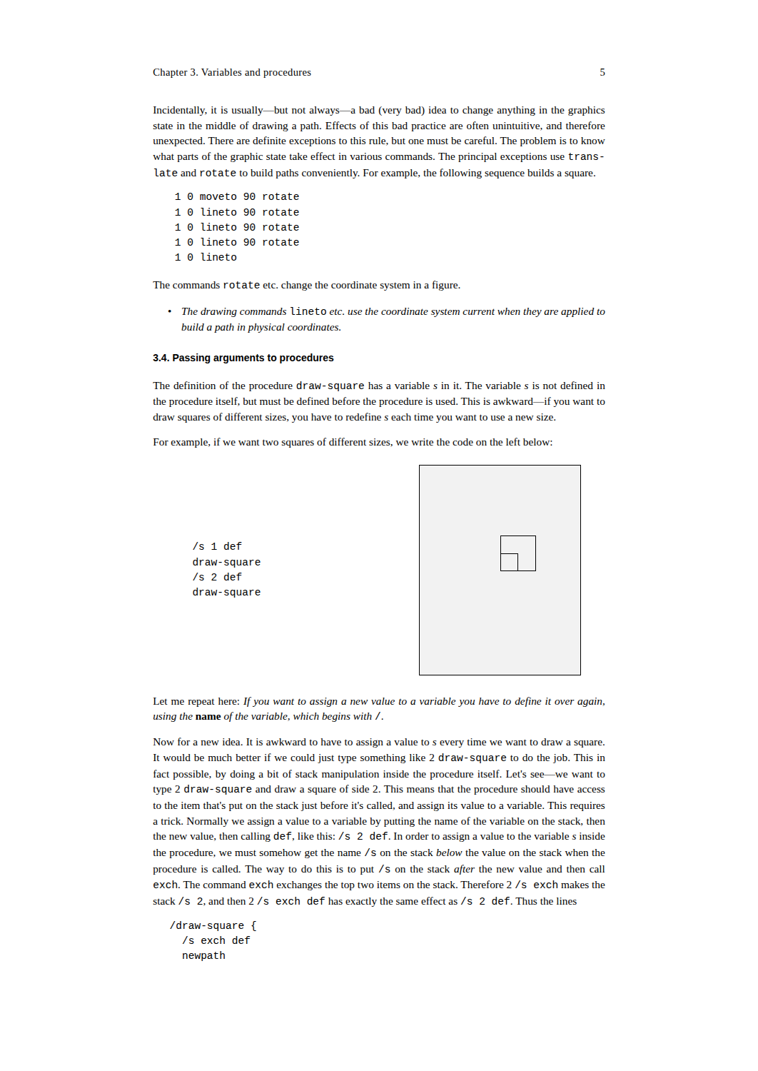Chapter 3. Variables and procedures 5
Incidentally, it is usually—but not always—a bad (very bad) idea to change anything in the graphics state in the middle of drawing a path. Effects of this bad practice are often unintuitive, and therefore unexpected. There are definite exceptions to this rule, but one must be careful. The problem is to know what parts of the graphic state take effect in various commands. The principal exceptions use translate and rotate to build paths conveniently. For example, the following sequence builds a square.
1 0 moveto 90 rotate
1 0 lineto 90 rotate
1 0 lineto 90 rotate
1 0 lineto 90 rotate
1 0 lineto
The commands rotate etc. change the coordinate system in a figure.
The drawing commands lineto etc. use the coordinate system current when they are applied to build a path in physical coordinates.
3.4. Passing arguments to procedures
The definition of the procedure draw-square has a variable s in it. The variable s is not defined in the procedure itself, but must be defined before the procedure is used. This is awkward—if you want to draw squares of different sizes, you have to redefine s each time you want to use a new size.
For example, if we want two squares of different sizes, we write the code on the left below:
/s 1 def
draw-square
/s 2 def
draw-square
Let me repeat here: If you want to assign a new value to a variable you have to define it over again, using the name of the variable, which begins with /.
Now for a new idea. It is awkward to have to assign a value to s every time we want to draw a square. It would be much better if we could just type something like 2 draw-square to do the job. This in fact possible, by doing a bit of stack manipulation inside the procedure itself. Let's see—we want to type 2 draw-square and draw a square of side 2. This means that the procedure should have access to the item that's put on the stack just before it's called, and assign its value to a variable. This requires a trick. Normally we assign a value to a variable by putting the name of the variable on the stack, then the new value, then calling def, like this: /s 2 def. In order to assign a value to the variable s inside the procedure, we must somehow get the name /s on the stack below the value on the stack when the procedure is called. The way to do this is to put /s on the stack after the new value and then call exch. The command exch exchanges the top two items on the stack. Therefore 2 /s exch makes the stack /s 2, and then 2 /s exch def has exactly the same effect as /s 2 def. Thus the lines
/draw-square {
  /s exch def
  newpath